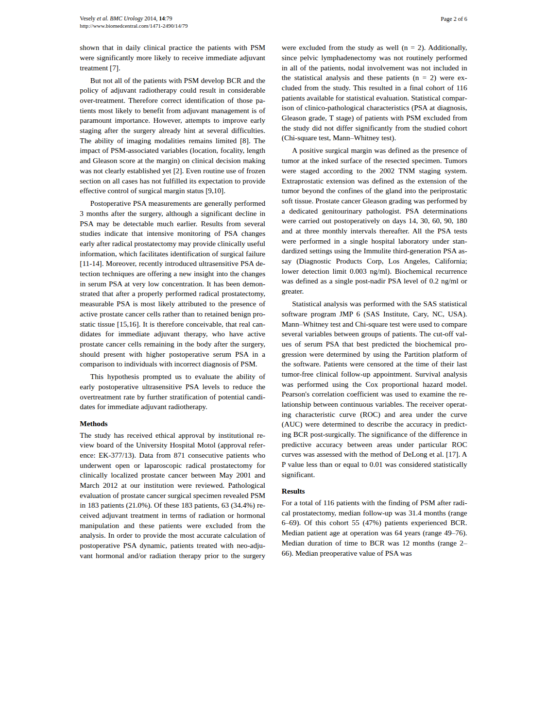Vesely et al. BMC Urology 2014, 14:79
http://www.biomedcentral.com/1471-2490/14/79
Page 2 of 6
shown that in daily clinical practice the patients with PSM were significantly more likely to receive immediate adjuvant treatment [7].
But not all of the patients with PSM develop BCR and the policy of adjuvant radiotherapy could result in considerable over-treatment. Therefore correct identification of those patients most likely to benefit from adjuvant management is of paramount importance. However, attempts to improve early staging after the surgery already hint at several difficulties. The ability of imaging modalities remains limited [8]. The impact of PSM-associated variables (location, focality, length and Gleason score at the margin) on clinical decision making was not clearly established yet [2]. Even routine use of frozen section on all cases has not fulfilled its expectation to provide effective control of surgical margin status [9,10].
Postoperative PSA measurements are generally performed 3 months after the surgery, although a significant decline in PSA may be detectable much earlier. Results from several studies indicate that intensive monitoring of PSA changes early after radical prostatectomy may provide clinically useful information, which facilitates identification of surgical failure [11-14]. Moreover, recently introduced ultrasensitive PSA detection techniques are offering a new insight into the changes in serum PSA at very low concentration. It has been demonstrated that after a properly performed radical prostatectomy, measurable PSA is most likely attributed to the presence of active prostate cancer cells rather than to retained benign prostatic tissue [15,16]. It is therefore conceivable, that real candidates for immediate adjuvant therapy, who have active prostate cancer cells remaining in the body after the surgery, should present with higher postoperative serum PSA in a comparison to individuals with incorrect diagnosis of PSM.
This hypothesis prompted us to evaluate the ability of early postoperative ultrasensitive PSA levels to reduce the overtreatment rate by further stratification of potential candidates for immediate adjuvant radiotherapy.
Methods
The study has received ethical approval by institutional review board of the University Hospital Motol (approval reference: EK-377/13). Data from 871 consecutive patients who underwent open or laparoscopic radical prostatectomy for clinically localized prostate cancer between May 2001 and March 2012 at our institution were reviewed. Pathological evaluation of prostate cancer surgical specimen revealed PSM in 183 patients (21.0%). Of these 183 patients, 63 (34.4%) received adjuvant treatment in terms of radiation or hormonal manipulation and these patients were excluded from the analysis. In order to provide the most accurate calculation of postoperative PSA dynamic, patients treated with neo-adjuvant hormonal and/or radiation therapy prior to the surgery were excluded from the study as well (n = 2). Additionally, since pelvic lymphadenectomy was not routinely performed in all of the patients, nodal involvement was not included in the statistical analysis and these patients (n = 2) were excluded from the study. This resulted in a final cohort of 116 patients available for statistical evaluation. Statistical comparison of clinico-pathological characteristics (PSA at diagnosis, Gleason grade, T stage) of patients with PSM excluded from the study did not differ significantly from the studied cohort (Chi-square test, Mann–Whitney test).
A positive surgical margin was defined as the presence of tumor at the inked surface of the resected specimen. Tumors were staged according to the 2002 TNM staging system. Extraprostatic extension was defined as the extension of the tumor beyond the confines of the gland into the periprostatic soft tissue. Prostate cancer Gleason grading was performed by a dedicated genitourinary pathologist. PSA determinations were carried out postoperatively on days 14, 30, 60, 90, 180 and at three monthly intervals thereafter. All the PSA tests were performed in a single hospital laboratory under standardized settings using the Immulite third-generation PSA assay (Diagnostic Products Corp, Los Angeles, California; lower detection limit 0.003 ng/ml). Biochemical recurrence was defined as a single post-nadir PSA level of 0.2 ng/ml or greater.
Statistical analysis was performed with the SAS statistical software program JMP 6 (SAS Institute, Cary, NC, USA). Mann–Whitney test and Chi-square test were used to compare several variables between groups of patients. The cut-off values of serum PSA that best predicted the biochemical progression were determined by using the Partition platform of the software. Patients were censored at the time of their last tumor-free clinical follow-up appointment. Survival analysis was performed using the Cox proportional hazard model. Pearson's correlation coefficient was used to examine the relationship between continuous variables. The receiver operating characteristic curve (ROC) and area under the curve (AUC) were determined to describe the accuracy in predicting BCR post-surgically. The significance of the difference in predictive accuracy between areas under particular ROC curves was assessed with the method of DeLong et al. [17]. A P value less than or equal to 0.01 was considered statistically significant.
Results
For a total of 116 patients with the finding of PSM after radical prostatectomy, median follow-up was 31.4 months (range 6–69). Of this cohort 55 (47%) patients experienced BCR. Median patient age at operation was 64 years (range 49–76). Median duration of time to BCR was 12 months (range 2–66). Median preoperative value of PSA was